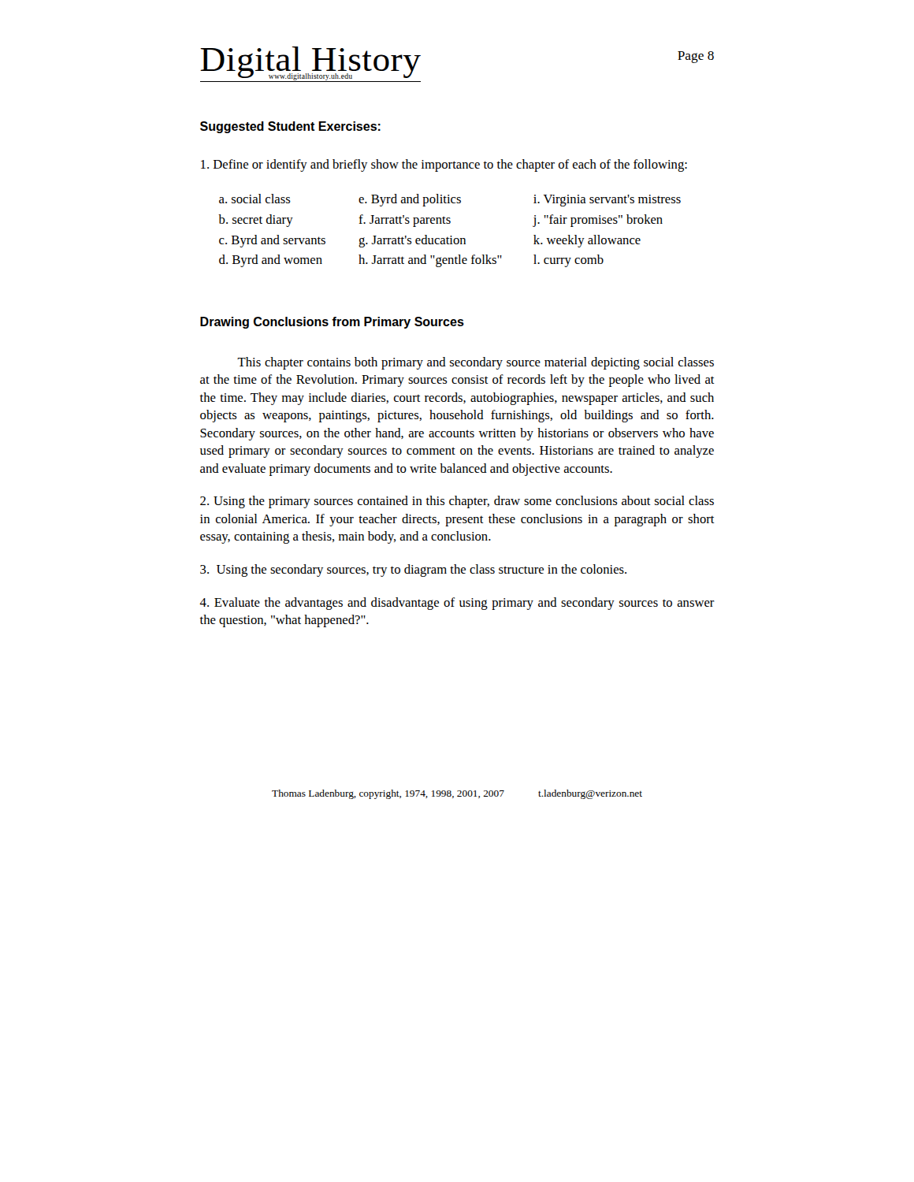Page 8
Digital History www.digitalhistory.uh.edu
Suggested Student Exercises:
1. Define or identify and briefly show the importance to the chapter of each of the following:
| a. social class | e. Byrd and politics | i. Virginia servant's mistress |
| b. secret diary | f. Jarratt's parents | j. "fair promises" broken |
| c. Byrd and servants | g. Jarratt's education | k. weekly allowance |
| d. Byrd and women | h. Jarratt and "gentle folks" | l. curry comb |
Drawing Conclusions from Primary Sources
This chapter contains both primary and secondary source material depicting social classes at the time of the Revolution. Primary sources consist of records left by the people who lived at the time. They may include diaries, court records, autobiographies, newspaper articles, and such objects as weapons, paintings, pictures, household furnishings, old buildings and so forth. Secondary sources, on the other hand, are accounts written by historians or observers who have used primary or secondary sources to comment on the events. Historians are trained to analyze and evaluate primary documents and to write balanced and objective accounts.
2. Using the primary sources contained in this chapter, draw some conclusions about social class in colonial America. If your teacher directs, present these conclusions in a paragraph or short essay, containing a thesis, main body, and a conclusion.
3. Using the secondary sources, try to diagram the class structure in the colonies.
4. Evaluate the advantages and disadvantage of using primary and secondary sources to answer the question, "what happened?".
Thomas Ladenburg, copyright, 1974, 1998, 2001, 2007 t.ladenburg@verizon.net